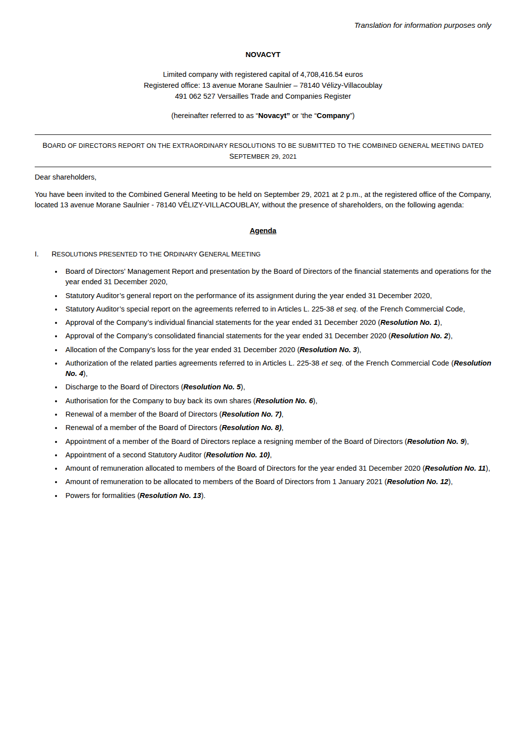Translation for information purposes only
NOVACYT
Limited company with registered capital of 4,708,416.54 euros
Registered office: 13 avenue Morane Saulnier – 78140 Vélizy-Villacoublay
491 062 527 Versailles Trade and Companies Register
(hereinafter referred to as “Novacyt” or ‘the “Company”)
BOARD OF DIRECTORS REPORT ON THE EXTRAORDINARY RESOLUTIONS TO BE SUBMITTED TO THE COMBINED GENERAL MEETING DATED SEPTEMBER 29, 2021
Dear shareholders,
You have been invited to the Combined General Meeting to be held on September 29, 2021 at 2 p.m., at the registered office of the Company, located 13 avenue Morane Saulnier - 78140 VÉLIZY-VILLACOUBLAY, without the presence of shareholders, on the following agenda:
Agenda
I. RESOLUTIONS PRESENTED TO THE ORDINARY GENERAL MEETING
Board of Directors’ Management Report and presentation by the Board of Directors of the financial statements and operations for the year ended 31 December 2020,
Statutory Auditor’s general report on the performance of its assignment during the year ended 31 December 2020,
Statutory Auditor’s special report on the agreements referred to in Articles L. 225-38 et seq. of the French Commercial Code,
Approval of the Company’s individual financial statements for the year ended 31 December 2020 (Resolution No. 1),
Approval of the Company’s consolidated financial statements for the year ended 31 December 2020 (Resolution No. 2),
Allocation of the Company’s loss for the year ended 31 December 2020 (Resolution No. 3),
Authorization of the related parties agreements referred to in Articles L. 225-38 et seq. of the French Commercial Code (Resolution No. 4),
Discharge to the Board of Directors (Resolution No. 5),
Authorisation for the Company to buy back its own shares (Resolution No. 6),
Renewal of a member of the Board of Directors (Resolution No. 7),
Renewal of a member of the Board of Directors (Resolution No. 8),
Appointment of a member of the Board of Directors replace a resigning member of the Board of Directors (Resolution No. 9),
Appointment of a second Statutory Auditor (Resolution No. 10),
Amount of remuneration allocated to members of the Board of Directors for the year ended 31 December 2020 (Resolution No. 11),
Amount of remuneration to be allocated to members of the Board of Directors from 1 January 2021 (Resolution No. 12),
Powers for formalities (Resolution No. 13).